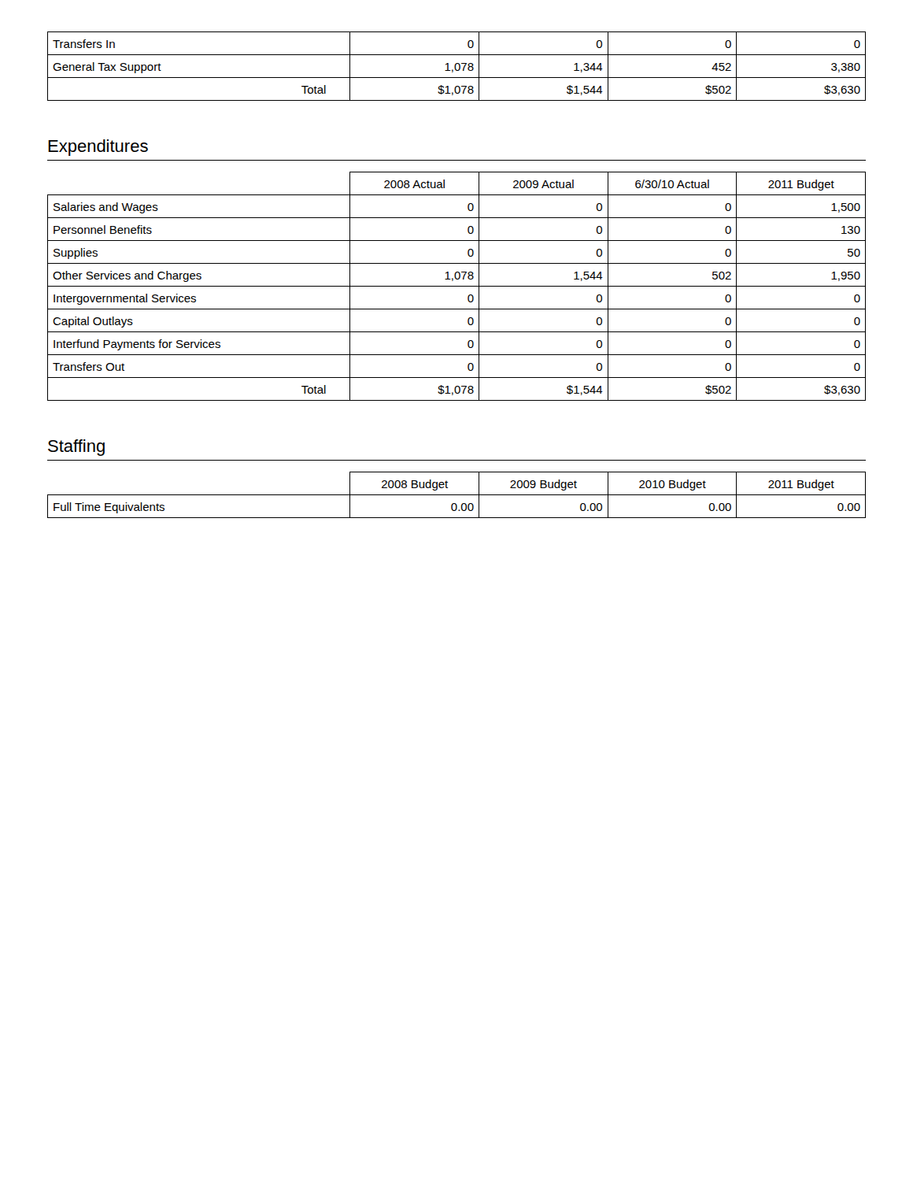| Transfers In | 0 | 0 | 0 | 0 |
| General Tax Support | 1,078 | 1,344 | 452 | 3,380 |
| Total | $1,078 | $1,544 | $502 | $3,630 |
Expenditures
| | 2008 Actual | 2009 Actual | 6/30/10 Actual | 2011 Budget |
| --- | --- | --- | --- | --- |
| Salaries and Wages | 0 | 0 | 0 | 1,500 |
| Personnel Benefits | 0 | 0 | 0 | 130 |
| Supplies | 0 | 0 | 0 | 50 |
| Other Services and Charges | 1,078 | 1,544 | 502 | 1,950 |
| Intergovernmental Services | 0 | 0 | 0 | 0 |
| Capital Outlays | 0 | 0 | 0 | 0 |
| Interfund Payments for Services | 0 | 0 | 0 | 0 |
| Transfers Out | 0 | 0 | 0 | 0 |
| Total | $1,078 | $1,544 | $502 | $3,630 |
Staffing
| | 2008 Budget | 2009 Budget | 2010 Budget | 2011 Budget |
| --- | --- | --- | --- | --- |
| Full Time Equivalents | 0.00 | 0.00 | 0.00 | 0.00 |